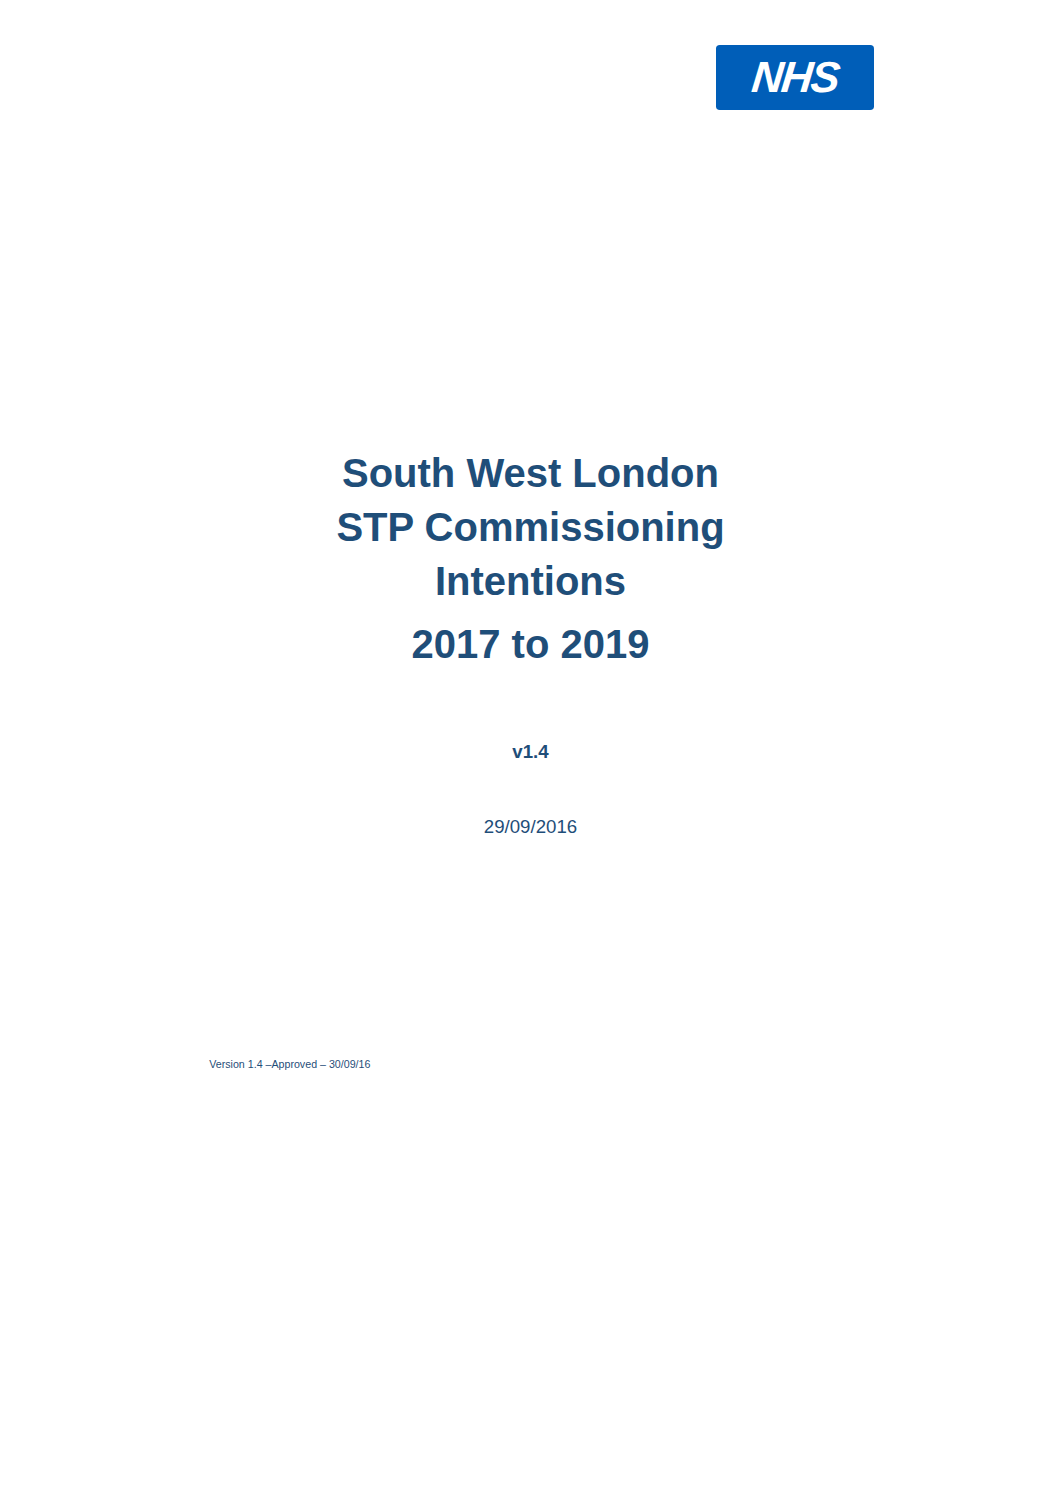NHS
South West London
STP Commissioning
Intentions
2017 to 2019
v1.4
29/09/2016
Version 1.4 –Approved – 30/09/16